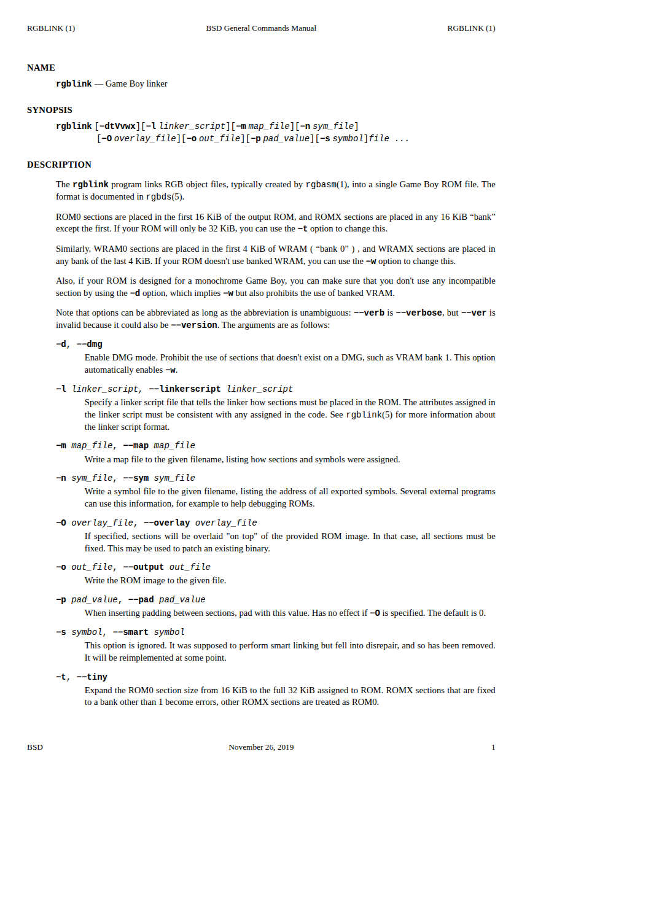RGBLINK (1)
BSD General Commands Manual
RGBLINK (1)
NAME
rgblink — Game Boy linker
SYNOPSIS
rgblink [−dtVvwx][−l linker_script][−m map_file][−n sym_file]
[−O overlay_file][−o out_file][−p pad_value][−s symbol]file ...
DESCRIPTION
The rgblink program links RGB object files, typically created by rgbasm(1), into a single Game Boy ROM file. The format is documented in rgbds(5).
ROM0 sections are placed in the first 16 KiB of the output ROM, and ROMX sections are placed in any 16 KiB “bank” except the first. If your ROM will only be 32 KiB, you can use the −t option to change this.
Similarly, WRAM0 sections are placed in the first 4 KiB of WRAM ( “bank 0” ) , and WRAMX sections are placed in any bank of the last 4 KiB. If your ROM doesn't use banked WRAM, you can use the −w option to change this.
Also, if your ROM is designed for a monochrome Game Boy, you can make sure that you don't use any incompatible section by using the −d option, which implies −w but also prohibits the use of banked VRAM.
Note that options can be abbreviated as long as the abbreviation is unambiguous: −−verb is −−verbose, but −−ver is invalid because it could also be −−version. The arguments are as follows:
−d, −−dmg
Enable DMG mode. Prohibit the use of sections that doesn't exist on a DMG, such as VRAM bank 1. This option automatically enables −w.
−l linker_script, −−linkerscript linker_script
Specify a linker script file that tells the linker how sections must be placed in the ROM. The attributes assigned in the linker script must be consistent with any assigned in the code. See rgblink(5) for more information about the linker script format.
−m map_file, −−map map_file
Write a map file to the given filename, listing how sections and symbols were assigned.
−n sym_file, −−sym sym_file
Write a symbol file to the given filename, listing the address of all exported symbols. Several external programs can use this information, for example to help debugging ROMs.
−O overlay_file, −−overlay overlay_file
If specified, sections will be overlaid "on top" of the provided ROM image. In that case, all sections must be fixed. This may be used to patch an existing binary.
−o out_file, −−output out_file
Write the ROM image to the given file.
−p pad_value, −−pad pad_value
When inserting padding between sections, pad with this value. Has no effect if −O is specified. The default is 0.
−s symbol, −−smart symbol
This option is ignored. It was supposed to perform smart linking but fell into disrepair, and so has been removed. It will be reimplemented at some point.
−t, −−tiny
Expand the ROM0 section size from 16 KiB to the full 32 KiB assigned to ROM. ROMX sections that are fixed to a bank other than 1 become errors, other ROMX sections are treated as ROM0.
BSD
November 26, 2019
1